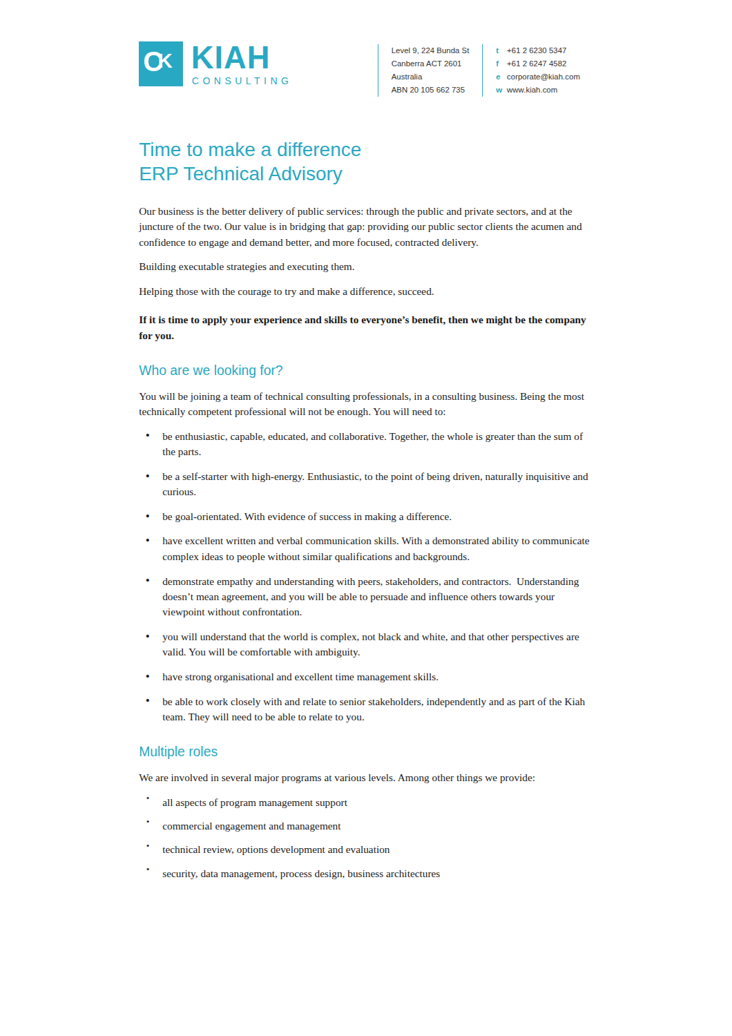C K
KIAH CONSULTING
Level 9, 224 Bunda St
Canberra ACT 2601
Australia
ABN 20 105 662 735
t+61 2 6230 5347
f+61 2 6247 4582
ecorporate@kiah.com
wwww.kiah.com
Time to make a difference
ERP Technical Advisory
Our business is the better delivery of public services: through the public and private sectors, and at the juncture of the two. Our value is in bridging that gap: providing our public sector clients the acumen and confidence to engage and demand better, and more focused, contracted delivery.
Building executable strategies and executing them.
Helping those with the courage to try and make a difference, succeed.
If it is time to apply your experience and skills to everyone’s benefit, then we might be the company for you.
Who are we looking for?
You will be joining a team of technical consulting professionals, in a consulting business. Being the most technically competent professional will not be enough. You will need to:
be enthusiastic, capable, educated, and collaborative. Together, the whole is greater than the sum of the parts.
be a self-starter with high-energy. Enthusiastic, to the point of being driven, naturally inquisitive and curious.
be goal-orientated. With evidence of success in making a difference.
have excellent written and verbal communication skills. With a demonstrated ability to communicate complex ideas to people without similar qualifications and backgrounds.
demonstrate empathy and understanding with peers, stakeholders, and contractors. Understanding doesn’t mean agreement, and you will be able to persuade and influence others towards your viewpoint without confrontation.
you will understand that the world is complex, not black and white, and that other perspectives are valid. You will be comfortable with ambiguity.
have strong organisational and excellent time management skills.
be able to work closely with and relate to senior stakeholders, independently and as part of the Kiah team. They will need to be able to relate to you.
Multiple roles
We are involved in several major programs at various levels. Among other things we provide:
all aspects of program management support
commercial engagement and management
technical review, options development and evaluation
security, data management, process design, business architectures